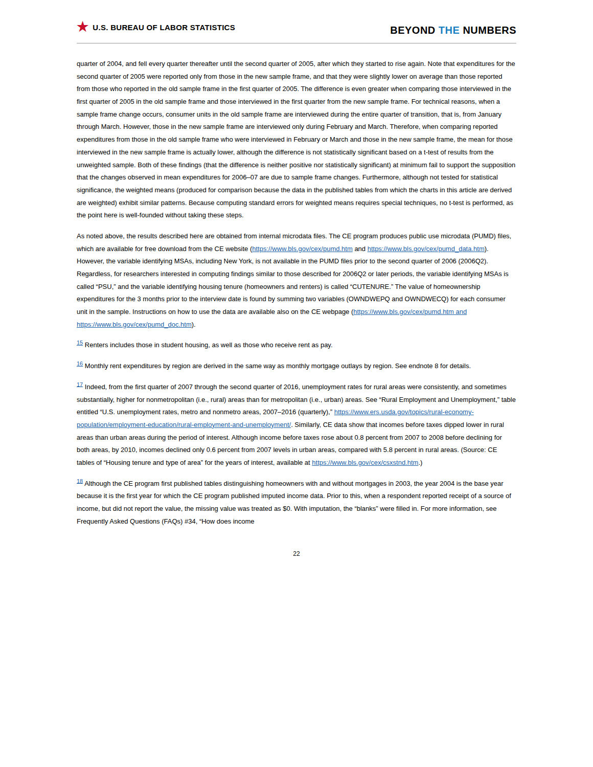★U.S. BUREAU OF LABOR STATISTICS
BEYOND THE NUMBERS
quarter of 2004, and fell every quarter thereafter until the second quarter of 2005, after which they started to rise again. Note that expenditures for the second quarter of 2005 were reported only from those in the new sample frame, and that they were slightly lower on average than those reported from those who reported in the old sample frame in the first quarter of 2005. The difference is even greater when comparing those interviewed in the first quarter of 2005 in the old sample frame and those interviewed in the first quarter from the new sample frame. For technical reasons, when a sample frame change occurs, consumer units in the old sample frame are interviewed during the entire quarter of transition, that is, from January through March. However, those in the new sample frame are interviewed only during February and March. Therefore, when comparing reported expenditures from those in the old sample frame who were interviewed in February or March and those in the new sample frame, the mean for those interviewed in the new sample frame is actually lower, although the difference is not statistically significant based on a t-test of results from the unweighted sample. Both of these findings (that the difference is neither positive nor statistically significant) at minimum fail to support the supposition that the changes observed in mean expenditures for 2006–07 are due to sample frame changes. Furthermore, although not tested for statistical significance, the weighted means (produced for comparison because the data in the published tables from which the charts in this article are derived are weighted) exhibit similar patterns. Because computing standard errors for weighted means requires special techniques, no t-test is performed, as the point here is well-founded without taking these steps.
As noted above, the results described here are obtained from internal microdata files. The CE program produces public use microdata (PUMD) files, which are available for free download from the CE website (https://www.bls.gov/cex/pumd.htm and https://www.bls.gov/cex/pumd_data.htm). However, the variable identifying MSAs, including New York, is not available in the PUMD files prior to the second quarter of 2006 (2006Q2). Regardless, for researchers interested in computing findings similar to those described for 2006Q2 or later periods, the variable identifying MSAs is called “PSU,” and the variable identifying housing tenure (homeowners and renters) is called “CUTENURE.” The value of homeownership expenditures for the 3 months prior to the interview date is found by summing two variables (OWNDWEPQ and OWNDWECQ) for each consumer unit in the sample. Instructions on how to use the data are available also on the CE webpage (https://www.bls.gov/cex/pumd.htm and https://www.bls.gov/cex/pumd_doc.htm).
15 Renters includes those in student housing, as well as those who receive rent as pay.
16 Monthly rent expenditures by region are derived in the same way as monthly mortgage outlays by region. See endnote 8 for details.
17 Indeed, from the first quarter of 2007 through the second quarter of 2016, unemployment rates for rural areas were consistently, and sometimes substantially, higher for nonmetropolitan (i.e., rural) areas than for metropolitan (i.e., urban) areas. See “Rural Employment and Unemployment,” table entitled “U.S. unemployment rates, metro and nonmetro areas, 2007–2016 (quarterly),” https://www.ers.usda.gov/topics/rural-economy-population/employment-education/rural-employment-and-unemployment/. Similarly, CE data show that incomes before taxes dipped lower in rural areas than urban areas during the period of interest. Although income before taxes rose about 0.8 percent from 2007 to 2008 before declining for both areas, by 2010, incomes declined only 0.6 percent from 2007 levels in urban areas, compared with 5.8 percent in rural areas. (Source: CE tables of “Housing tenure and type of area” for the years of interest, available at https://www.bls.gov/cex/csxstnd.htm.)
18 Although the CE program first published tables distinguishing homeowners with and without mortgages in 2003, the year 2004 is the base year because it is the first year for which the CE program published imputed income data. Prior to this, when a respondent reported receipt of a source of income, but did not report the value, the missing value was treated as $0. With imputation, the “blanks” were filled in. For more information, see Frequently Asked Questions (FAQs) #34, “How does income
22